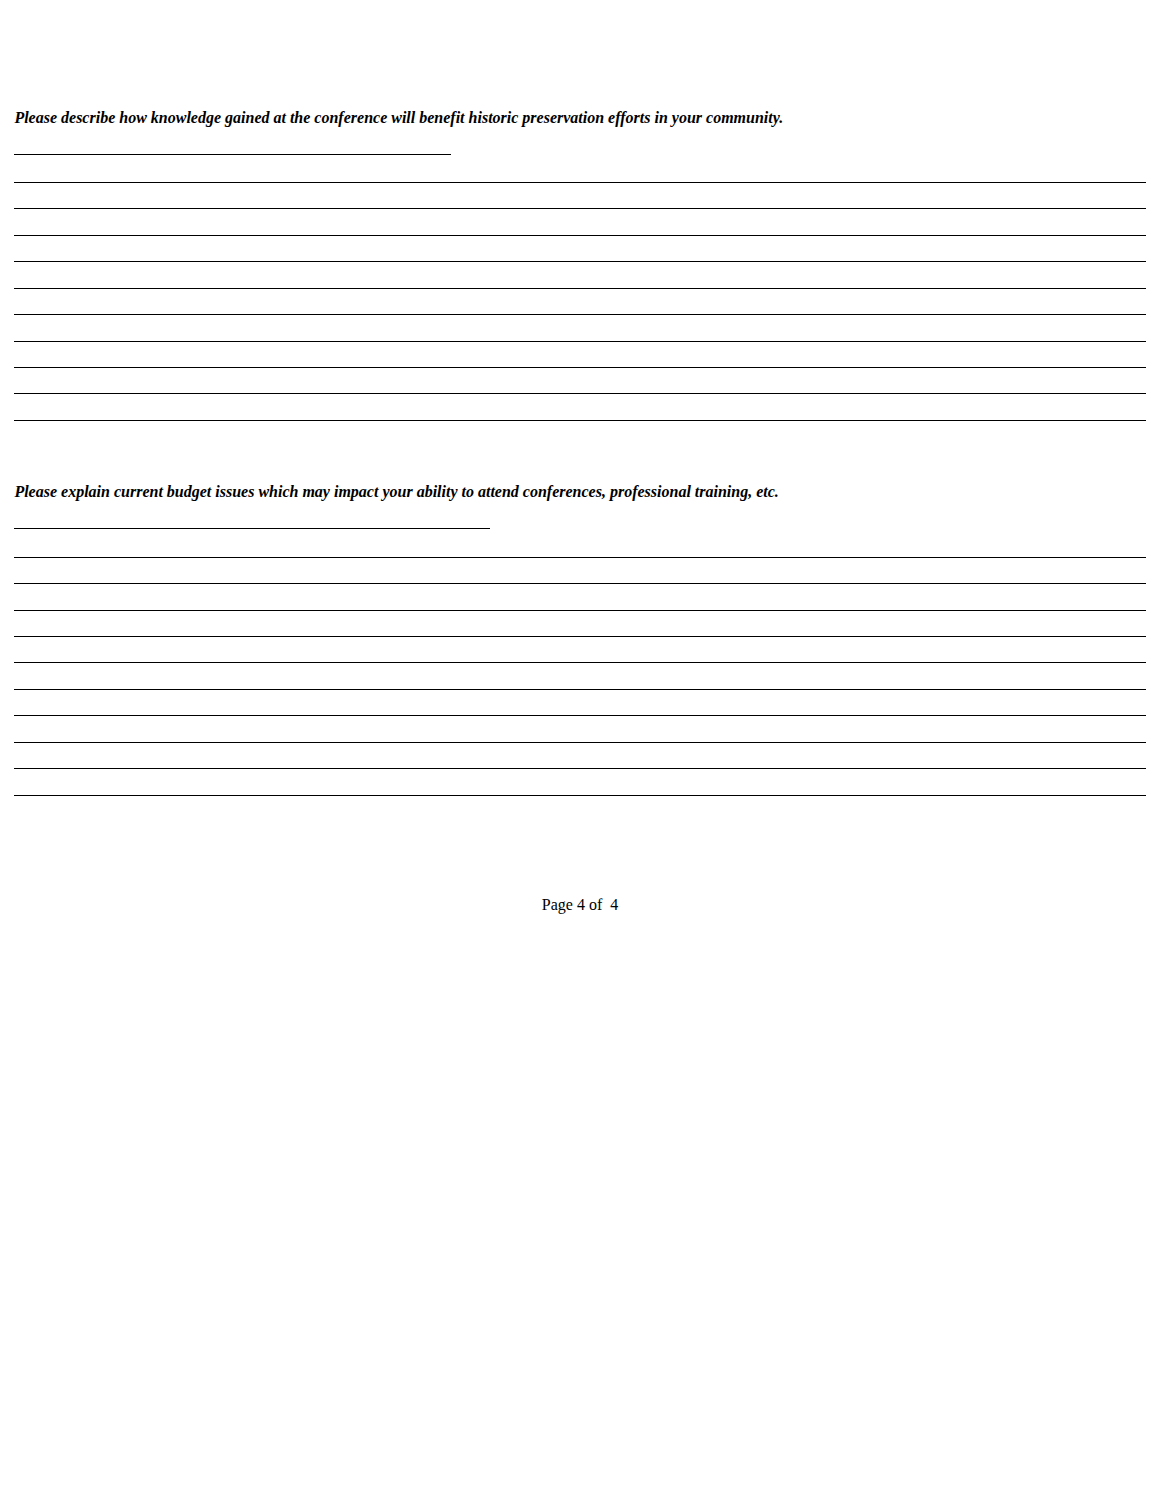Please describe how knowledge gained at the conference will benefit historic preservation efforts in your community.
Please explain current budget issues which may impact your ability to attend conferences, professional training, etc.
Page 4 of 4